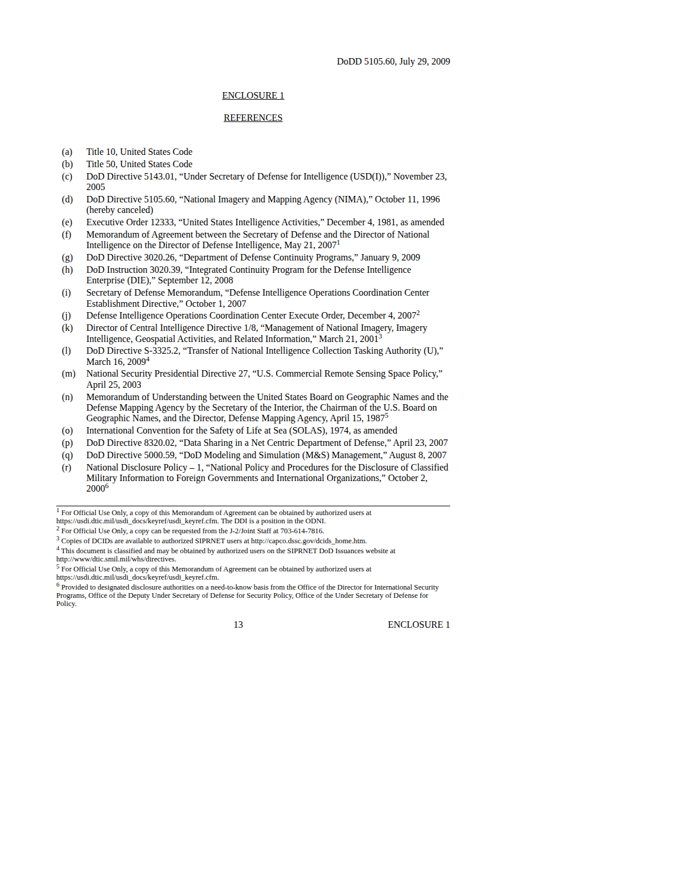DoDD 5105.60, July 29, 2009
ENCLOSURE 1
REFERENCES
Title 10, United States Code
Title 50, United States Code
DoD Directive 5143.01, “Under Secretary of Defense for Intelligence (USD(I)),” November 23, 2005
DoD Directive 5105.60, “National Imagery and Mapping Agency (NIMA),” October 11, 1996 (hereby canceled)
Executive Order 12333, “United States Intelligence Activities,” December 4, 1981, as amended
Memorandum of Agreement between the Secretary of Defense and the Director of National Intelligence on the Director of Defense Intelligence, May 21, 20071
DoD Directive 3020.26, “Department of Defense Continuity Programs,” January 9, 2009
DoD Instruction 3020.39, “Integrated Continuity Program for the Defense Intelligence Enterprise (DIE),” September 12, 2008
Secretary of Defense Memorandum, “Defense Intelligence Operations Coordination Center Establishment Directive,” October 1, 2007
Defense Intelligence Operations Coordination Center Execute Order, December 4, 20072
Director of Central Intelligence Directive 1/8, “Management of National Imagery, Imagery Intelligence, Geospatial Activities, and Related Information,” March 21, 20013
DoD Directive S-3325.2, “Transfer of National Intelligence Collection Tasking Authority (U),” March 16, 20094
National Security Presidential Directive 27, “U.S. Commercial Remote Sensing Space Policy,” April 25, 2003
Memorandum of Understanding between the United States Board on Geographic Names and the Defense Mapping Agency by the Secretary of the Interior, the Chairman of the U.S. Board on Geographic Names, and the Director, Defense Mapping Agency, April 15, 19875
International Convention for the Safety of Life at Sea (SOLAS), 1974, as amended
DoD Directive 8320.02, “Data Sharing in a Net Centric Department of Defense,” April 23, 2007
DoD Directive 5000.59, “DoD Modeling and Simulation (M&S) Management,” August 8, 2007
National Disclosure Policy – 1, “National Policy and Procedures for the Disclosure of Classified Military Information to Foreign Governments and International Organizations,” October 2, 20006
1 For Official Use Only, a copy of this Memorandum of Agreement can be obtained by authorized users at https://usdi.dtic.mil/usdi_docs/keyref/usdi_keyref.cfm. The DDI is a position in the ODNI.
2 For Official Use Only, a copy can be requested from the J-2/Joint Staff at 703-614-7816.
3 Copies of DCIDs are available to authorized SIPRNET users at http://capco.dssc.gov/dcids_home.htm.
4 This document is classified and may be obtained by authorized users on the SIPRNET DoD Issuances website at http://www/dtic.smil.mil/whs/directives.
5 For Official Use Only, a copy of this Memorandum of Agreement can be obtained by authorized users at https://usdi.dtic.mil/usdi_docs/keyref/usdi_keyref.cfm.
6 Provided to designated disclosure authorities on a need-to-know basis from the Office of the Director for International Security Programs, Office of the Deputy Under Secretary of Defense for Security Policy, Office of the Under Secretary of Defense for Policy.
13 ENCLOSURE 1